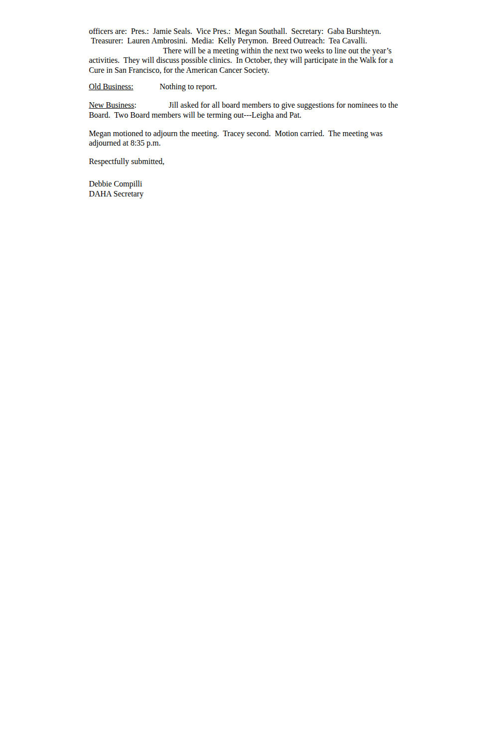officers are: Pres.: Jamie Seals. Vice Pres.: Megan Southall. Secretary: Gaba Burshteyn.
Treasurer: Lauren Ambrosini. Media: Kelly Perymon. Breed Outreach: Tea Cavalli.
There will be a meeting within the next two weeks to line out the year’s activities. They will discuss possible clinics. In October, they will participate in the Walk for a Cure in San Francisco, for the American Cancer Society.
Old Business: Nothing to report.
New Business: Jill asked for all board members to give suggestions for nominees to the Board. Two Board members will be terming out---Leigha and Pat.
Megan motioned to adjourn the meeting. Tracey second. Motion carried. The meeting was adjourned at 8:35 p.m.
Respectfully submitted,
Debbie Compilli
DAHA Secretary